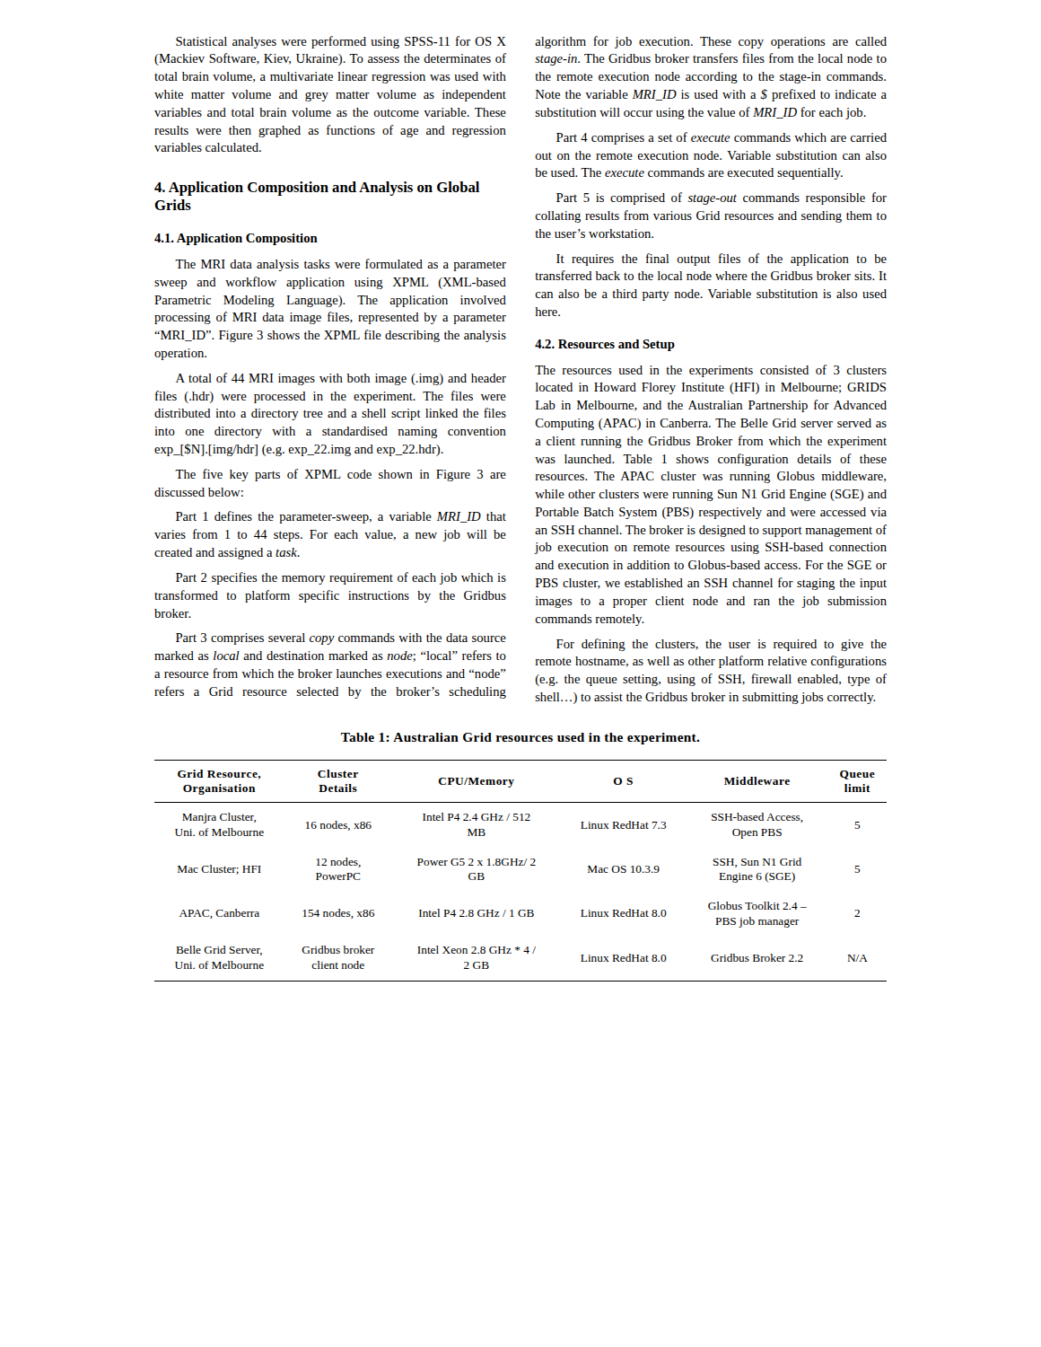Statistical analyses were performed using SPSS-11 for OS X (Mackiev Software, Kiev, Ukraine). To assess the determinates of total brain volume, a multivariate linear regression was used with white matter volume and grey matter volume as independent variables and total brain volume as the outcome variable. These results were then graphed as functions of age and regression variables calculated.
4. Application Composition and Analysis on Global Grids
4.1. Application Composition
The MRI data analysis tasks were formulated as a parameter sweep and workflow application using XPML (XML-based Parametric Modeling Language). The application involved processing of MRI data image files, represented by a parameter “MRI_ID”. Figure 3 shows the XPML file describing the analysis operation.
A total of 44 MRI images with both image (.img) and header files (.hdr) were processed in the experiment. The files were distributed into a directory tree and a shell script linked the files into one directory with a standardised naming convention exp_[$N].[img/hdr] (e.g. exp_22.img and exp_22.hdr).
The five key parts of XPML code shown in Figure 3 are discussed below:
Part 1 defines the parameter-sweep, a variable MRI_ID that varies from 1 to 44 steps. For each value, a new job will be created and assigned a task.
Part 2 specifies the memory requirement of each job which is transformed to platform specific instructions by the Gridbus broker.
Part 3 comprises several copy commands with the data source marked as local and destination marked as node; “local” refers to a resource from which the broker launches executions and “node” refers a Grid resource selected by the broker’s scheduling algorithm for job execution. These copy operations are called stage-in. The Gridbus broker transfers files from the local node to the remote execution node according to the stage-in commands. Note the variable MRI_ID is used with a $ prefixed to indicate a substitution will occur using the value of MRI_ID for each job.
Part 4 comprises a set of execute commands which are carried out on the remote execution node. Variable substitution can also be used. The execute commands are executed sequentially.
Part 5 is comprised of stage-out commands responsible for collating results from various Grid resources and sending them to the user’s workstation.
It requires the final output files of the application to be transferred back to the local node where the Gridbus broker sits. It can also be a third party node. Variable substitution is also used here.
4.2. Resources and Setup
The resources used in the experiments consisted of 3 clusters located in Howard Florey Institute (HFI) in Melbourne; GRIDS Lab in Melbourne, and the Australian Partnership for Advanced Computing (APAC) in Canberra. The Belle Grid server served as a client running the Gridbus Broker from which the experiment was launched. Table 1 shows configuration details of these resources. The APAC cluster was running Globus middleware, while other clusters were running Sun N1 Grid Engine (SGE) and Portable Batch System (PBS) respectively and were accessed via an SSH channel. The broker is designed to support management of job execution on remote resources using SSH-based connection and execution in addition to Globus-based access. For the SGE or PBS cluster, we established an SSH channel for staging the input images to a proper client node and ran the job submission commands remotely.
For defining the clusters, the user is required to give the remote hostname, as well as other platform relative configurations (e.g. the queue setting, using of SSH, firewall enabled, type of shell…) to assist the Gridbus broker in submitting jobs correctly.
Table 1: Australian Grid resources used in the experiment.
| Grid Resource, Organisation | Cluster Details | CPU/Memory | O S | Middleware | Queue limit |
| --- | --- | --- | --- | --- | --- |
| Manjra Cluster, Uni. of Melbourne | 16 nodes, x86 | Intel P4 2.4 GHz / 512 MB | Linux RedHat 7.3 | SSH-based Access, Open PBS | 5 |
| Mac Cluster; HFI | 12 nodes, PowerPC | Power G5 2 x 1.8GHz/ 2 GB | Mac OS 10.3.9 | SSH, Sun N1 Grid Engine 6 (SGE) | 5 |
| APAC, Canberra | 154 nodes, x86 | Intel P4 2.8 GHz / 1 GB | Linux RedHat 8.0 | Globus Toolkit 2.4 – PBS job manager | 2 |
| Belle Grid Server, Uni. of Melbourne | Gridbus broker client node | Intel Xeon 2.8 GHz * 4 / 2 GB | Linux RedHat 8.0 | Gridbus Broker 2.2 | N/A |